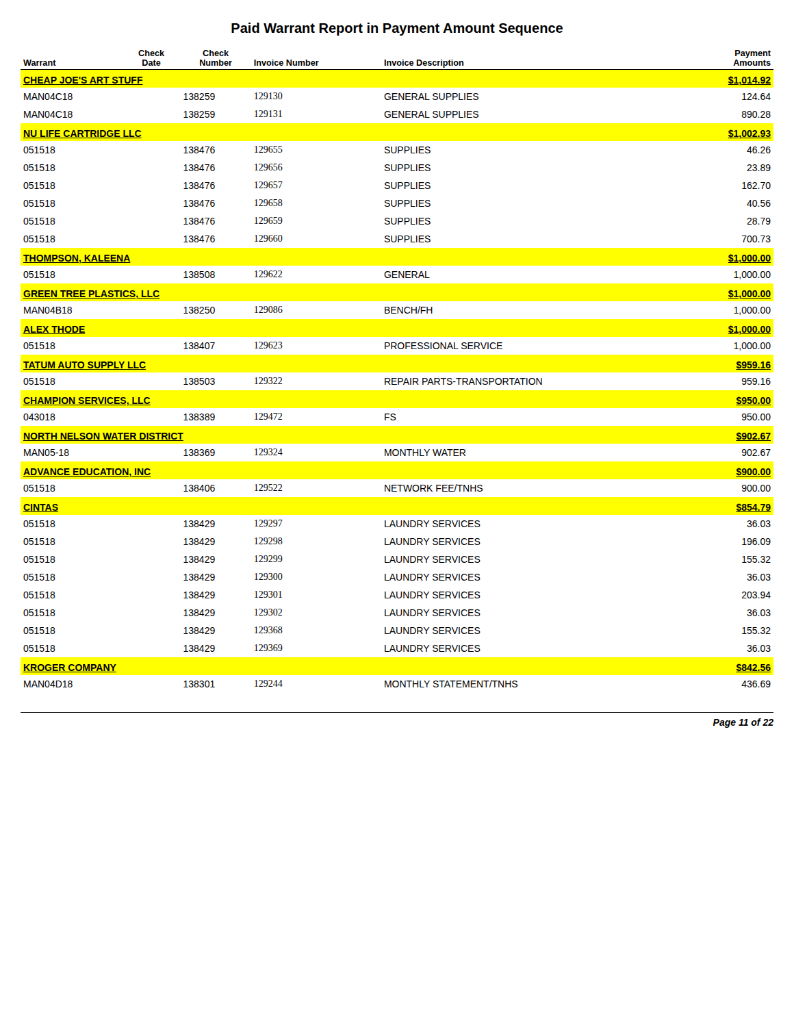Paid Warrant Report in Payment Amount Sequence
| | Check | Check | | | Payment |
| --- | --- | --- | --- | --- | --- |
| Warrant | Date | Number | Invoice Number | Invoice Description | Amounts |
| CHEAP JOE'S ART STUFF | $1,014.92 |
| MAN04C18 | | 138259 | 129130 | GENERAL SUPPLIES | 124.64 |
| MAN04C18 | | 138259 | 129131 | GENERAL SUPPLIES | 890.28 |
| NU LIFE CARTRIDGE LLC | $1,002.93 |
| 051518 | | 138476 | 129655 | SUPPLIES | 46.26 |
| 051518 | | 138476 | 129656 | SUPPLIES | 23.89 |
| 051518 | | 138476 | 129657 | SUPPLIES | 162.70 |
| 051518 | | 138476 | 129658 | SUPPLIES | 40.56 |
| 051518 | | 138476 | 129659 | SUPPLIES | 28.79 |
| 051518 | | 138476 | 129660 | SUPPLIES | 700.73 |
| THOMPSON, KALEENA | $1,000.00 |
| 051518 | | 138508 | 129622 | GENERAL | 1,000.00 |
| GREEN TREE PLASTICS, LLC | $1,000.00 |
| MAN04B18 | | 138250 | 129086 | BENCH/FH | 1,000.00 |
| ALEX THODE | $1,000.00 |
| 051518 | | 138407 | 129623 | PROFESSIONAL SERVICE | 1,000.00 |
| TATUM AUTO SUPPLY LLC | $959.16 |
| 051518 | | 138503 | 129322 | REPAIR PARTS-TRANSPORTATION | 959.16 |
| CHAMPION SERVICES, LLC | $950.00 |
| 043018 | | 138389 | 129472 | FS | 950.00 |
| NORTH NELSON WATER DISTRICT | $902.67 |
| MAN05-18 | | 138369 | 129324 | MONTHLY WATER | 902.67 |
| ADVANCE EDUCATION, INC | $900.00 |
| 051518 | | 138406 | 129522 | NETWORK FEE/TNHS | 900.00 |
| CINTAS | $854.79 |
| 051518 | | 138429 | 129297 | LAUNDRY SERVICES | 36.03 |
| 051518 | | 138429 | 129298 | LAUNDRY SERVICES | 196.09 |
| 051518 | | 138429 | 129299 | LAUNDRY SERVICES | 155.32 |
| 051518 | | 138429 | 129300 | LAUNDRY SERVICES | 36.03 |
| 051518 | | 138429 | 129301 | LAUNDRY SERVICES | 203.94 |
| 051518 | | 138429 | 129302 | LAUNDRY SERVICES | 36.03 |
| 051518 | | 138429 | 129368 | LAUNDRY SERVICES | 155.32 |
| 051518 | | 138429 | 129369 | LAUNDRY SERVICES | 36.03 |
| KROGER COMPANY | $842.56 |
| MAN04D18 | | 138301 | 129244 | MONTHLY STATEMENT/TNHS | 436.69 |
Page 11 of 22